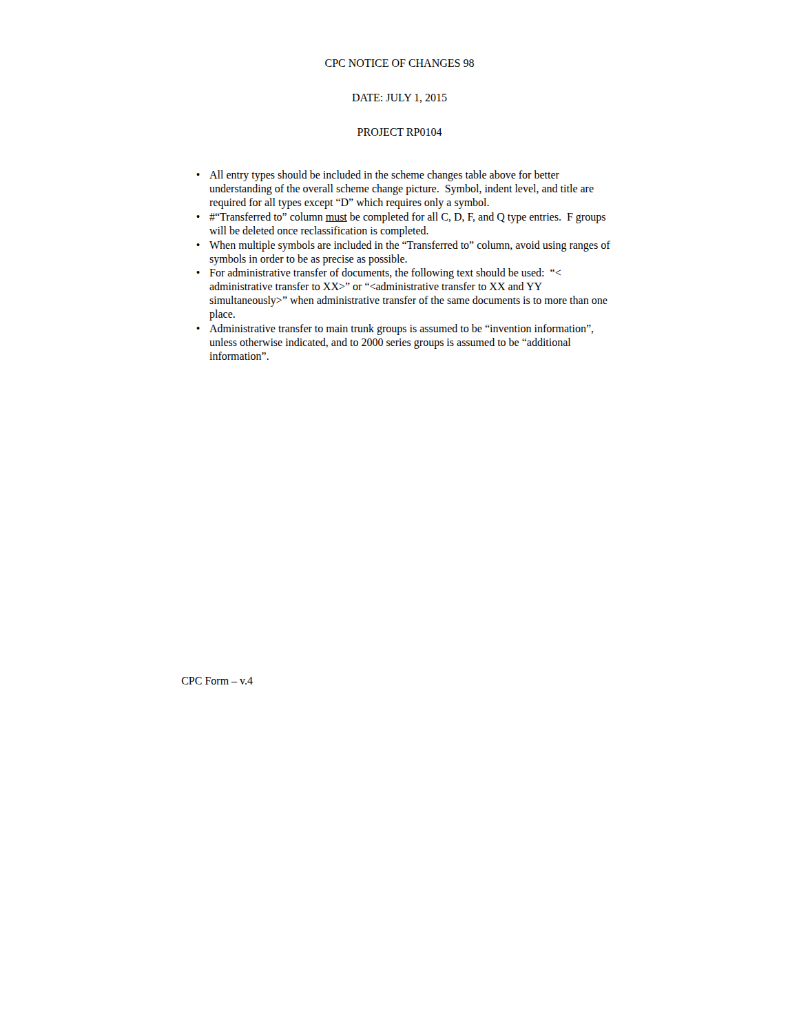CPC NOTICE OF CHANGES 98
DATE: JULY 1, 2015
PROJECT RP0104
All entry types should be included in the scheme changes table above for better understanding of the overall scheme change picture. Symbol, indent level, and title are required for all types except “D” which requires only a symbol.
#“Transferred to” column must be completed for all C, D, F, and Q type entries. F groups will be deleted once reclassification is completed.
When multiple symbols are included in the “Transferred to” column, avoid using ranges of symbols in order to be as precise as possible.
For administrative transfer of documents, the following text should be used: “< administrative transfer to XX>” or “<administrative transfer to XX and YY simultaneously>” when administrative transfer of the same documents is to more than one place.
Administrative transfer to main trunk groups is assumed to be “invention information”, unless otherwise indicated, and to 2000 series groups is assumed to be “additional information”.
CPC Form – v.4